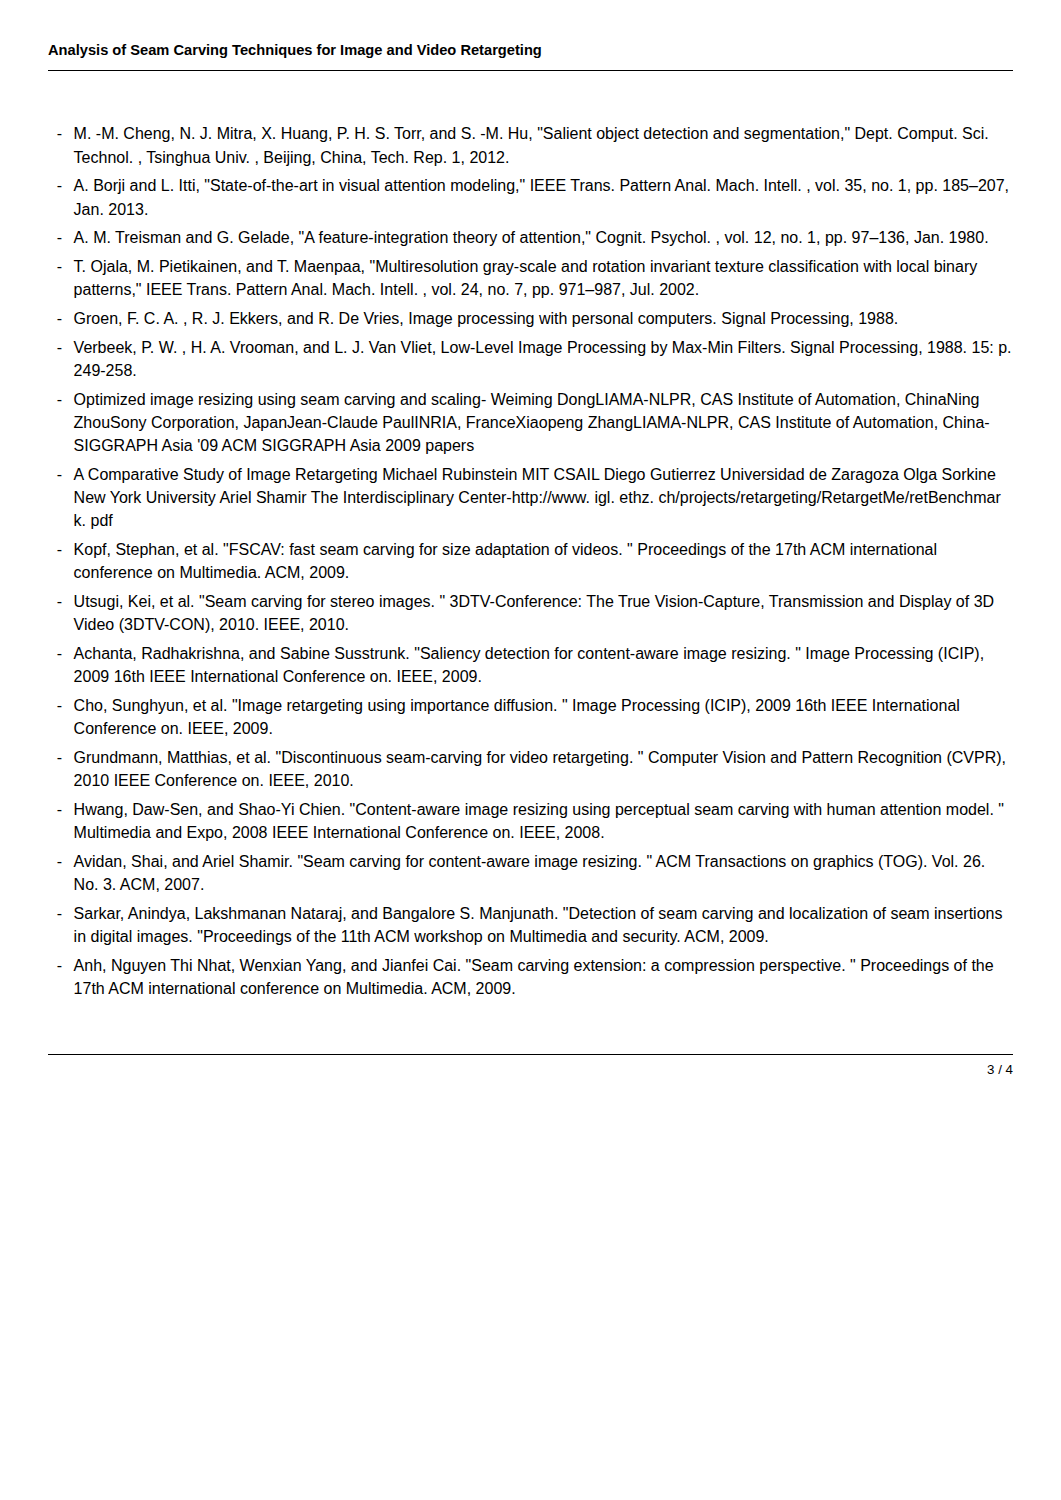Analysis of Seam Carving Techniques for Image and Video Retargeting
M. -M. Cheng, N. J. Mitra, X. Huang, P. H. S. Torr, and S. -M. Hu, "Salient object detection and segmentation," Dept. Comput. Sci. Technol. , Tsinghua Univ. , Beijing, China, Tech. Rep. 1, 2012.
A. Borji and L. Itti, "State-of-the-art in visual attention modeling," IEEE Trans. Pattern Anal. Mach. Intell. , vol. 35, no. 1, pp. 185–207, Jan. 2013.
A. M. Treisman and G. Gelade, "A feature-integration theory of attention," Cognit. Psychol. , vol. 12, no. 1, pp. 97–136, Jan. 1980.
T. Ojala, M. Pietikainen, and T. Maenpaa, "Multiresolution gray-scale and rotation invariant texture classification with local binary patterns," IEEE Trans. Pattern Anal. Mach. Intell. , vol. 24, no. 7, pp. 971–987, Jul. 2002.
Groen, F. C. A. , R. J. Ekkers, and R. De Vries, Image processing with personal computers. Signal Processing, 1988.
Verbeek, P. W. , H. A. Vrooman, and L. J. Van Vliet, Low-Level Image Processing by Max-Min Filters. Signal Processing, 1988. 15: p. 249-258.
Optimized image resizing using seam carving and scaling- Weiming DongLIAMA-NLPR, CAS Institute of Automation, ChinaNing ZhouSony Corporation, JapanJean-Claude PaulINRIA, FranceXiaopeng ZhangLIAMA-NLPR, CAS Institute of Automation, China-SIGGRAPH Asia '09 ACM SIGGRAPH Asia 2009 papers
A Comparative Study of Image Retargeting Michael Rubinstein MIT CSAIL Diego Gutierrez Universidad de Zaragoza Olga Sorkine New York University Ariel Shamir The Interdisciplinary Center-http://www. igl. ethz. ch/projects/retargeting/RetargetMe/retBenchmark. pdf
Kopf, Stephan, et al. "FSCAV: fast seam carving for size adaptation of videos. " Proceedings of the 17th ACM international conference on Multimedia. ACM, 2009.
Utsugi, Kei, et al. "Seam carving for stereo images. " 3DTV-Conference: The True Vision-Capture, Transmission and Display of 3D Video (3DTV-CON), 2010. IEEE, 2010.
Achanta, Radhakrishna, and Sabine Susstrunk. "Saliency detection for content-aware image resizing. " Image Processing (ICIP), 2009 16th IEEE International Conference on. IEEE, 2009.
Cho, Sunghyun, et al. "Image retargeting using importance diffusion. " Image Processing (ICIP), 2009 16th IEEE International Conference on. IEEE, 2009.
Grundmann, Matthias, et al. "Discontinuous seam-carving for video retargeting. " Computer Vision and Pattern Recognition (CVPR), 2010 IEEE Conference on. IEEE, 2010.
Hwang, Daw-Sen, and Shao-Yi Chien. "Content-aware image resizing using perceptual seam carving with human attention model. " Multimedia and Expo, 2008 IEEE International Conference on. IEEE, 2008.
Avidan, Shai, and Ariel Shamir. "Seam carving for content-aware image resizing. " ACM Transactions on graphics (TOG). Vol. 26. No. 3. ACM, 2007.
Sarkar, Anindya, Lakshmanan Nataraj, and Bangalore S. Manjunath. "Detection of seam carving and localization of seam insertions in digital images. "Proceedings of the 11th ACM workshop on Multimedia and security. ACM, 2009.
Anh, Nguyen Thi Nhat, Wenxian Yang, and Jianfei Cai. "Seam carving extension: a compression perspective. " Proceedings of the 17th ACM international conference on Multimedia. ACM, 2009.
3 / 4